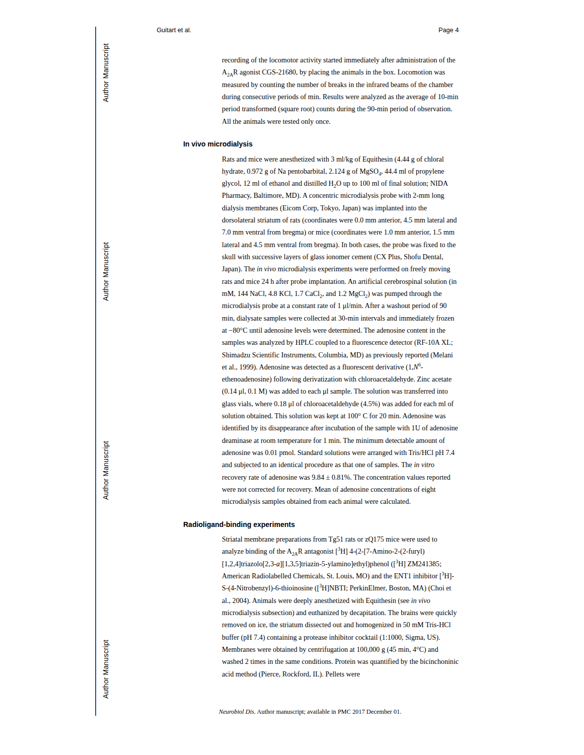Author Manuscript Author Manuscript Author Manuscript Author Manuscript
Guitart et al.
Page 4
recording of the locomotor activity started immediately after administration of the A2AR agonist CGS-21680, by placing the animals in the box. Locomotion was measured by counting the number of breaks in the infrared beams of the chamber during consecutive periods of min. Results were analyzed as the average of 10-min period transformed (square root) counts during the 90-min period of observation. All the animals were tested only once.
In vivo microdialysis
Rats and mice were anesthetized with 3 ml/kg of Equithesin (4.44 g of chloral hydrate, 0.972 g of Na pentobarbital, 2.124 g of MgSO4, 44.4 ml of propylene glycol, 12 ml of ethanol and distilled H2O up to 100 ml of final solution; NIDA Pharmacy, Baltimore, MD). A concentric microdialysis probe with 2-mm long dialysis membranes (Eicom Corp, Tokyo, Japan) was implanted into the dorsolateral striatum of rats (coordinates were 0.0 mm anterior, 4.5 mm lateral and 7.0 mm ventral from bregma) or mice (coordinates were 1.0 mm anterior, 1.5 mm lateral and 4.5 mm ventral from bregma). In both cases, the probe was fixed to the skull with successive layers of glass ionomer cement (CX Plus, Shofu Dental, Japan). The in vivo microdialysis experiments were performed on freely moving rats and mice 24 h after probe implantation. An artificial cerebrospinal solution (in mM, 144 NaCl, 4.8 KCl, 1.7 CaCl2, and 1.2 MgCl2) was pumped through the microdialysis probe at a constant rate of 1 μl/min. After a washout period of 90 min, dialysate samples were collected at 30-min intervals and immediately frozen at −80°C until adenosine levels were determined. The adenosine content in the samples was analyzed by HPLC coupled to a fluorescence detector (RF-10A XL; Shimadzu Scientific Instruments, Columbia, MD) as previously reported (Melani et al., 1999). Adenosine was detected as a fluorescent derivative (1,N6-ethenoadenosine) following derivatization with chloroacetaldehyde. Zinc acetate (0.14 μl, 0.1 M) was added to each μl sample. The solution was transferred into glass vials, where 0.18 μl of chloroacetaldehyde (4.5%) was added for each ml of solution obtained. This solution was kept at 100° C for 20 min. Adenosine was identified by its disappearance after incubation of the sample with 1U of adenosine deaminase at room temperature for 1 min. The minimum detectable amount of adenosine was 0.01 pmol. Standard solutions were arranged with Tris/HCl pH 7.4 and subjected to an identical procedure as that one of samples. The in vitro recovery rate of adenosine was 9.84 ± 0.81%. The concentration values reported were not corrected for recovery. Mean of adenosine concentrations of eight microdialysis samples obtained from each animal were calculated.
Radioligand-binding experiments
Striatal membrane preparations from Tg51 rats or zQ175 mice were used to analyze binding of the A2AR antagonist [3H] 4-(2-[7-Amino-2-(2-furyl)[1,2,4]triazolo[2,3-a][1,3,5]triazin-5-ylamino]ethyl)phenol ([3H] ZM241385; American Radiolabelled Chemicals, St. Louis, MO) and the ENT1 inhibitor [3H]-S-(4-Nitrobenzyl)-6-thioinosine ([3H]NBTI; PerkinElmer, Boston, MA) (Choi et al., 2004). Animals were deeply anesthetized with Equithesin (see in vivo microdialysis subsection) and euthanized by decapitation. The brains were quickly removed on ice, the striatum dissected out and homogenized in 50 mM Tris-HCl buffer (pH 7.4) containing a protease inhibitor cocktail (1:1000, Sigma, US). Membranes were obtained by centrifugation at 100,000 g (45 min, 4°C) and washed 2 times in the same conditions. Protein was quantified by the bicinchoninic acid method (Pierce, Rockford, IL). Pellets were
Neurobiol Dis. Author manuscript; available in PMC 2017 December 01.